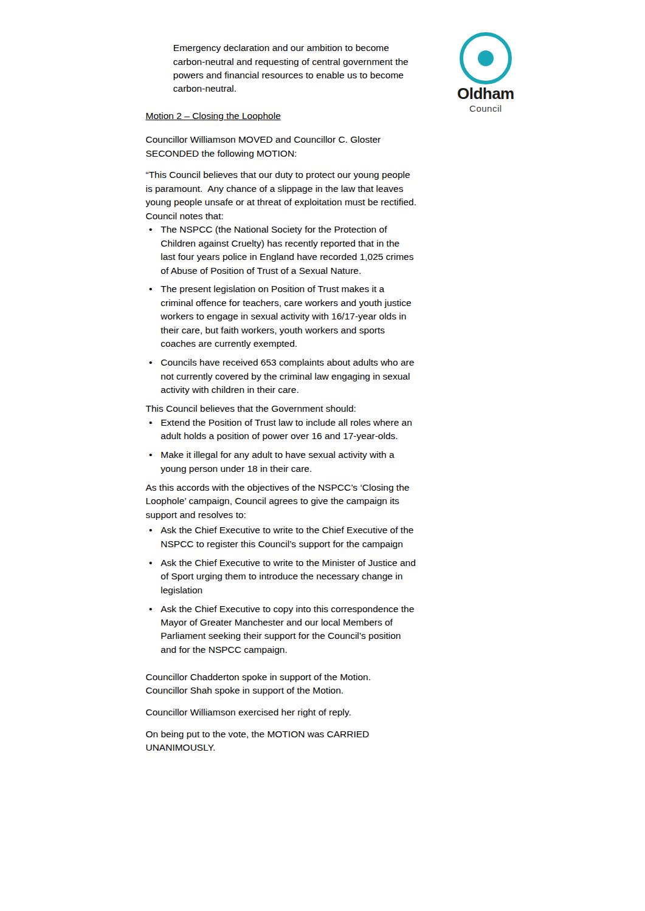Oldham
Council
Emergency declaration and our ambition to become carbon-neutral and requesting of central government the powers and financial resources to enable us to become carbon-neutral.
Motion 2 – Closing the Loophole
Councillor Williamson MOVED and Councillor C. Gloster SECONDED the following MOTION:
“This Council believes that our duty to protect our young people is paramount. Any chance of a slippage in the law that leaves young people unsafe or at threat of exploitation must be rectified.
Council notes that:
The NSPCC (the National Society for the Protection of Children against Cruelty) has recently reported that in the last four years police in England have recorded 1,025 crimes of Abuse of Position of Trust of a Sexual Nature.
The present legislation on Position of Trust makes it a criminal offence for teachers, care workers and youth justice workers to engage in sexual activity with 16/17-year olds in their care, but faith workers, youth workers and sports coaches are currently exempted.
Councils have received 653 complaints about adults who are not currently covered by the criminal law engaging in sexual activity with children in their care.
This Council believes that the Government should:
Extend the Position of Trust law to include all roles where an adult holds a position of power over 16 and 17-year-olds.
Make it illegal for any adult to have sexual activity with a young person under 18 in their care.
As this accords with the objectives of the NSPCC’s ‘Closing the Loophole’ campaign, Council agrees to give the campaign its support and resolves to:
Ask the Chief Executive to write to the Chief Executive of the NSPCC to register this Council’s support for the campaign
Ask the Chief Executive to write to the Minister of Justice and of Sport urging them to introduce the necessary change in legislation
Ask the Chief Executive to copy into this correspondence the Mayor of Greater Manchester and our local Members of Parliament seeking their support for the Council’s position and for the NSPCC campaign.
Councillor Chadderton spoke in support of the Motion.
Councillor Shah spoke in support of the Motion.
Councillor Williamson exercised her right of reply.
On being put to the vote, the MOTION was CARRIED UNANIMOUSLY.